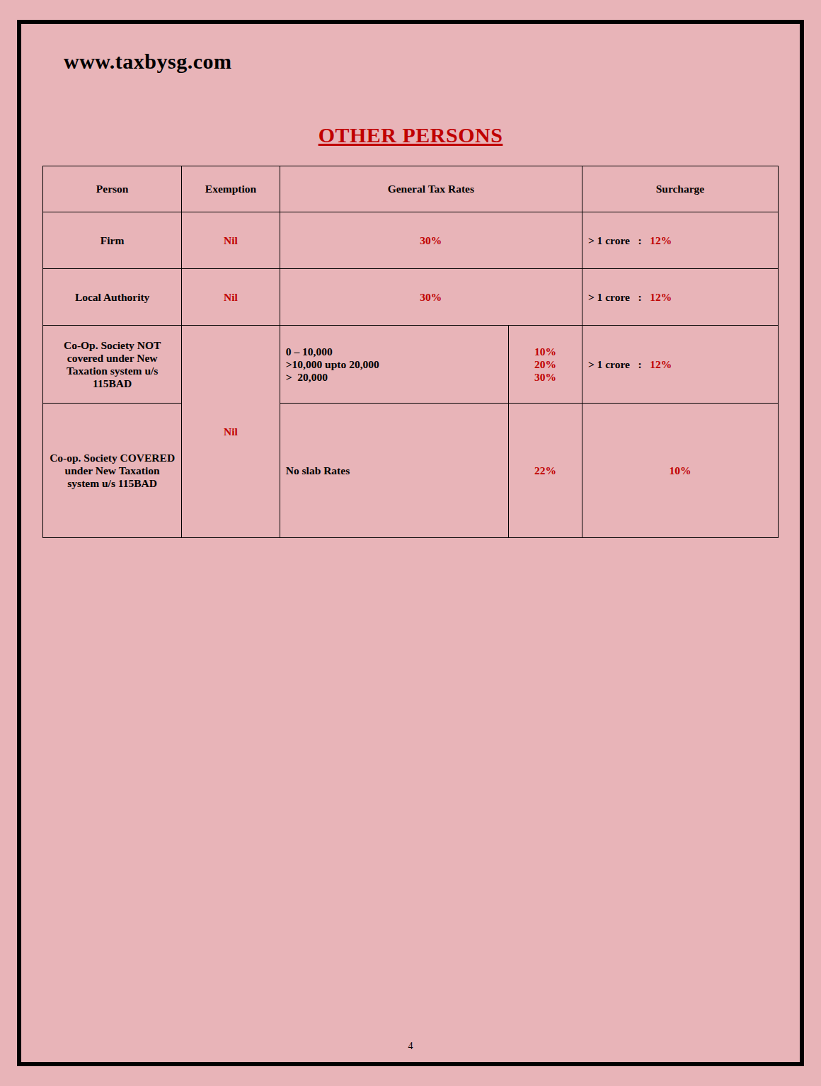www.taxbysg.com
OTHER PERSONS
| Person | Exemption | General Tax Rates | Surcharge |
| --- | --- | --- | --- |
| Firm | Nil | 30% | > 1 crore : 12% |
| Local Authority | Nil | 30% | > 1 crore : 12% |
| Co-Op. Society NOT covered under New Taxation system u/s 115BAD | Nil | 0 – 10,000 >10,000 upto 20,000 > 20,000 | 10% 20% 30% | > 1 crore : 12% |
| Co-op. Society COVERED under New Taxation system u/s 115BAD | No slab Rates | 22% | 10% |
4